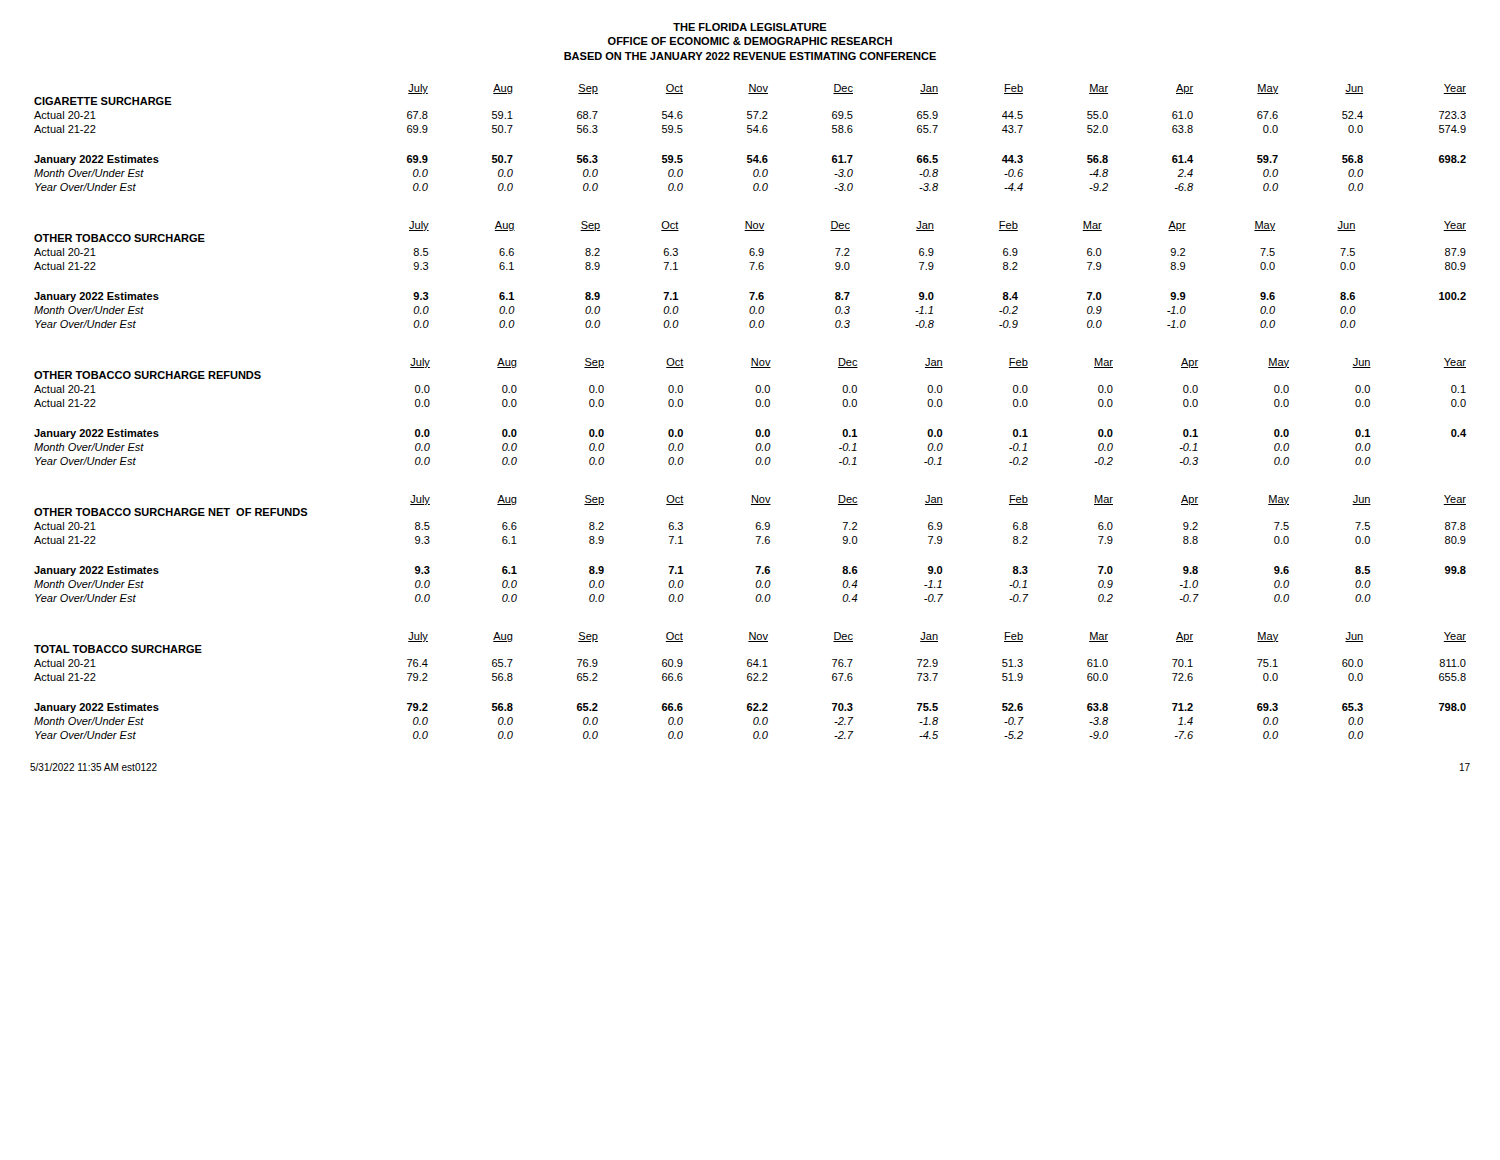THE FLORIDA LEGISLATURE
OFFICE OF ECONOMIC & DEMOGRAPHIC RESEARCH
BASED ON THE JANUARY 2022 REVENUE ESTIMATING CONFERENCE
| | July | Aug | Sep | Oct | Nov | Dec | Jan | Feb | Mar | Apr | May | Jun | Year |
| --- | --- | --- | --- | --- | --- | --- | --- | --- | --- | --- | --- | --- | --- |
| CIGARETTE SURCHARGE | |
| Actual 20-21 | 67.8 | 59.1 | 68.7 | 54.6 | 57.2 | 69.5 | 65.9 | 44.5 | 55.0 | 61.0 | 67.6 | 52.4 | 723.3 |
| Actual 21-22 | 69.9 | 50.7 | 56.3 | 59.5 | 54.6 | 58.6 | 65.7 | 43.7 | 52.0 | 63.8 | 0.0 | 0.0 | 574.9 |
| January 2022 Estimates | 69.9 | 50.7 | 56.3 | 59.5 | 54.6 | 61.7 | 66.5 | 44.3 | 56.8 | 61.4 | 59.7 | 56.8 | 698.2 |
| Month Over/Under Est | 0.0 | 0.0 | 0.0 | 0.0 | 0.0 | -3.0 | -0.8 | -0.6 | -4.8 | 2.4 | 0.0 | 0.0 | |
| Year Over/Under Est | 0.0 | 0.0 | 0.0 | 0.0 | 0.0 | -3.0 | -3.8 | -4.4 | -9.2 | -6.8 | 0.0 | 0.0 | |
| | July | Aug | Sep | Oct | Nov | Dec | Jan | Feb | Mar | Apr | May | Jun | Year |
| --- | --- | --- | --- | --- | --- | --- | --- | --- | --- | --- | --- | --- | --- |
| OTHER TOBACCO SURCHARGE | |
| Actual 20-21 | 8.5 | 6.6 | 8.2 | 6.3 | 6.9 | 7.2 | 6.9 | 6.9 | 6.0 | 9.2 | 7.5 | 7.5 | 87.9 |
| Actual 21-22 | 9.3 | 6.1 | 8.9 | 7.1 | 7.6 | 9.0 | 7.9 | 8.2 | 7.9 | 8.9 | 0.0 | 0.0 | 80.9 |
| January 2022 Estimates | 9.3 | 6.1 | 8.9 | 7.1 | 7.6 | 8.7 | 9.0 | 8.4 | 7.0 | 9.9 | 9.6 | 8.6 | 100.2 |
| Month Over/Under Est | 0.0 | 0.0 | 0.0 | 0.0 | 0.0 | 0.3 | -1.1 | -0.2 | 0.9 | -1.0 | 0.0 | 0.0 | |
| Year Over/Under Est | 0.0 | 0.0 | 0.0 | 0.0 | 0.0 | 0.3 | -0.8 | -0.9 | 0.0 | -1.0 | 0.0 | 0.0 | |
| | July | Aug | Sep | Oct | Nov | Dec | Jan | Feb | Mar | Apr | May | Jun | Year |
| --- | --- | --- | --- | --- | --- | --- | --- | --- | --- | --- | --- | --- | --- |
| OTHER TOBACCO SURCHARGE REFUNDS | |
| Actual 20-21 | 0.0 | 0.0 | 0.0 | 0.0 | 0.0 | 0.0 | 0.0 | 0.0 | 0.0 | 0.0 | 0.0 | 0.0 | 0.1 |
| Actual 21-22 | 0.0 | 0.0 | 0.0 | 0.0 | 0.0 | 0.0 | 0.0 | 0.0 | 0.0 | 0.0 | 0.0 | 0.0 | 0.0 |
| January 2022 Estimates | 0.0 | 0.0 | 0.0 | 0.0 | 0.0 | 0.1 | 0.0 | 0.1 | 0.0 | 0.1 | 0.0 | 0.1 | 0.4 |
| Month Over/Under Est | 0.0 | 0.0 | 0.0 | 0.0 | 0.0 | -0.1 | 0.0 | -0.1 | 0.0 | -0.1 | 0.0 | 0.0 | |
| Year Over/Under Est | 0.0 | 0.0 | 0.0 | 0.0 | 0.0 | -0.1 | -0.1 | -0.2 | -0.2 | -0.3 | 0.0 | 0.0 | |
| | July | Aug | Sep | Oct | Nov | Dec | Jan | Feb | Mar | Apr | May | Jun | Year |
| --- | --- | --- | --- | --- | --- | --- | --- | --- | --- | --- | --- | --- | --- |
| OTHER TOBACCO SURCHARGE NET OF REFUNDS | |
| Actual 20-21 | 8.5 | 6.6 | 8.2 | 6.3 | 6.9 | 7.2 | 6.9 | 6.8 | 6.0 | 9.2 | 7.5 | 7.5 | 87.8 |
| Actual 21-22 | 9.3 | 6.1 | 8.9 | 7.1 | 7.6 | 9.0 | 7.9 | 8.2 | 7.9 | 8.8 | 0.0 | 0.0 | 80.9 |
| January 2022 Estimates | 9.3 | 6.1 | 8.9 | 7.1 | 7.6 | 8.6 | 9.0 | 8.3 | 7.0 | 9.8 | 9.6 | 8.5 | 99.8 |
| Month Over/Under Est | 0.0 | 0.0 | 0.0 | 0.0 | 0.0 | 0.4 | -1.1 | -0.1 | 0.9 | -1.0 | 0.0 | 0.0 | |
| Year Over/Under Est | 0.0 | 0.0 | 0.0 | 0.0 | 0.0 | 0.4 | -0.7 | -0.7 | 0.2 | -0.7 | 0.0 | 0.0 | |
| | July | Aug | Sep | Oct | Nov | Dec | Jan | Feb | Mar | Apr | May | Jun | Year |
| --- | --- | --- | --- | --- | --- | --- | --- | --- | --- | --- | --- | --- | --- |
| TOTAL TOBACCO SURCHARGE | |
| Actual 20-21 | 76.4 | 65.7 | 76.9 | 60.9 | 64.1 | 76.7 | 72.9 | 51.3 | 61.0 | 70.1 | 75.1 | 60.0 | 811.0 |
| Actual 21-22 | 79.2 | 56.8 | 65.2 | 66.6 | 62.2 | 67.6 | 73.7 | 51.9 | 60.0 | 72.6 | 0.0 | 0.0 | 655.8 |
| January 2022 Estimates | 79.2 | 56.8 | 65.2 | 66.6 | 62.2 | 70.3 | 75.5 | 52.6 | 63.8 | 71.2 | 69.3 | 65.3 | 798.0 |
| Month Over/Under Est | 0.0 | 0.0 | 0.0 | 0.0 | 0.0 | -2.7 | -1.8 | -0.7 | -3.8 | 1.4 | 0.0 | 0.0 | |
| Year Over/Under Est | 0.0 | 0.0 | 0.0 | 0.0 | 0.0 | -2.7 | -4.5 | -5.2 | -9.0 | -7.6 | 0.0 | 0.0 | |
5/31/2022 11:35 AM est0122
17